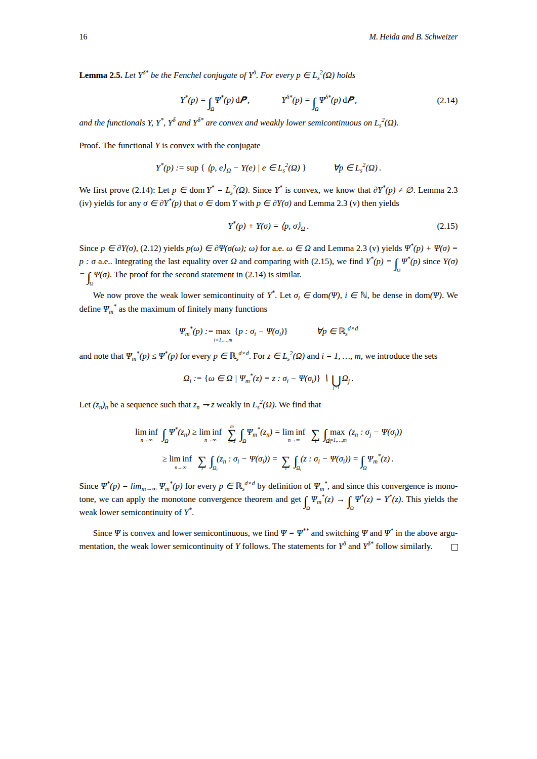16 M. Heida and B. Schweizer
Lemma 2.5. Let Υδ* be the Fenchel conjugate of Υδ. For every p ∈ Ls2(Ω) holds
Υ*(p) = ∫Ω Ψ*(p) d 𝑷 , Υδ*(p) = ∫Ω Ψδ*(p) d 𝑷 , (2.14)
and the functionals Υ, Υ*, Υδ and Υδ* are convex and weakly lower semicontinuous on Ls2(Ω).
Proof. The functional Υ is convex with the conjugate
Υ*(p) := sup { ⟨p, e⟩Ω − Υ(e) | e ∈ Ls2(Ω) } ∀p ∈ Ls2(Ω) .
We first prove (2.14): Let p ∈ dom Υ* = Ls2(Ω). Since Υ* is convex, we know that ∂Υ*(p) ≠ ∅. Lemma 2.3 (iv) yields for any σ ∈ ∂Υ*(p) that σ ∈ dom Υ with p ∈ ∂Υ(σ) and Lemma 2.3 (v) then yields
Υ*(p) + Υ(σ) = ⟨p, σ⟩Ω . (2.15)
Since p ∈ ∂Υ(σ), (2.12) yields p(ω) ∈ ∂Ψ(σ(ω); ω) for a.e. ω ∈ Ω and Lemma 2.3 (v) yields Ψ*(p) + Ψ(σ) = p : σ a.e.. Integrating the last equality over Ω and comparing with (2.15), we find Υ*(p) = ∫Ω Ψ*(p) since Υ(σ) = ∫Ω Ψ(σ). The proof for the second statement in (2.14) is similar.
We now prove the weak lower semicontinuity of Υ*. Let σi ∈ dom(Ψ), i ∈ ℕ, be dense in dom(Ψ). We define Ψm* as the maximum of finitely many functions
Ψm*(p) := maxi=1,…,m {p : σi − Ψ(σi)} ∀p ∈ ℝsd×d
and note that Ψm*(p) ≤ Ψ*(p) for every p ∈ ℝsd×d. For z ∈ Ls2(Ω) and i = 1, …, m, we introduce the sets
Ωi := {ω ∈ Ω | Ψm*(z) = z : σi − Ψ(σi)} ∖ ⋃j<i Ωj .
Let (zn)n be a sequence such that zn ⇁ z weakly in Ls2(Ω). We find that
lim infn→∞ ∫Ω Ψ*(zn) ≥ lim infn→∞ ∑i=1 m ∫Ω Ψm*(zn) = lim infn→∞ ∑i ∫Ωi maxj=1,…,m (zn : σj − Ψ(σj)) ≥ lim infn→∞ ∑i ∫Ωi (zn : σi − Ψ(σi)) = ∑i ∫Ωi (z : σi − Ψ(σi)) = ∫Ω Ψm*(z) .
Since Ψ*(p) = limm→∞ Ψm*(p) for every p ∈ ℝsd×d by definition of Ψm*, and since this convergence is monotone, we can apply the monotone convergence theorem and get ∫Ω Ψm*(z) → ∫Ω Ψ*(z) = Υ*(z). This yields the weak lower semicontinuity of Υ*.
Since Ψ is convex and lower semicontinuous, we find Ψ = Ψ** and switching Ψ and Ψ* in the above argumentation, the weak lower semicontinuity of Υ follows. The statements for Υδ and Υδ* follow similarly.